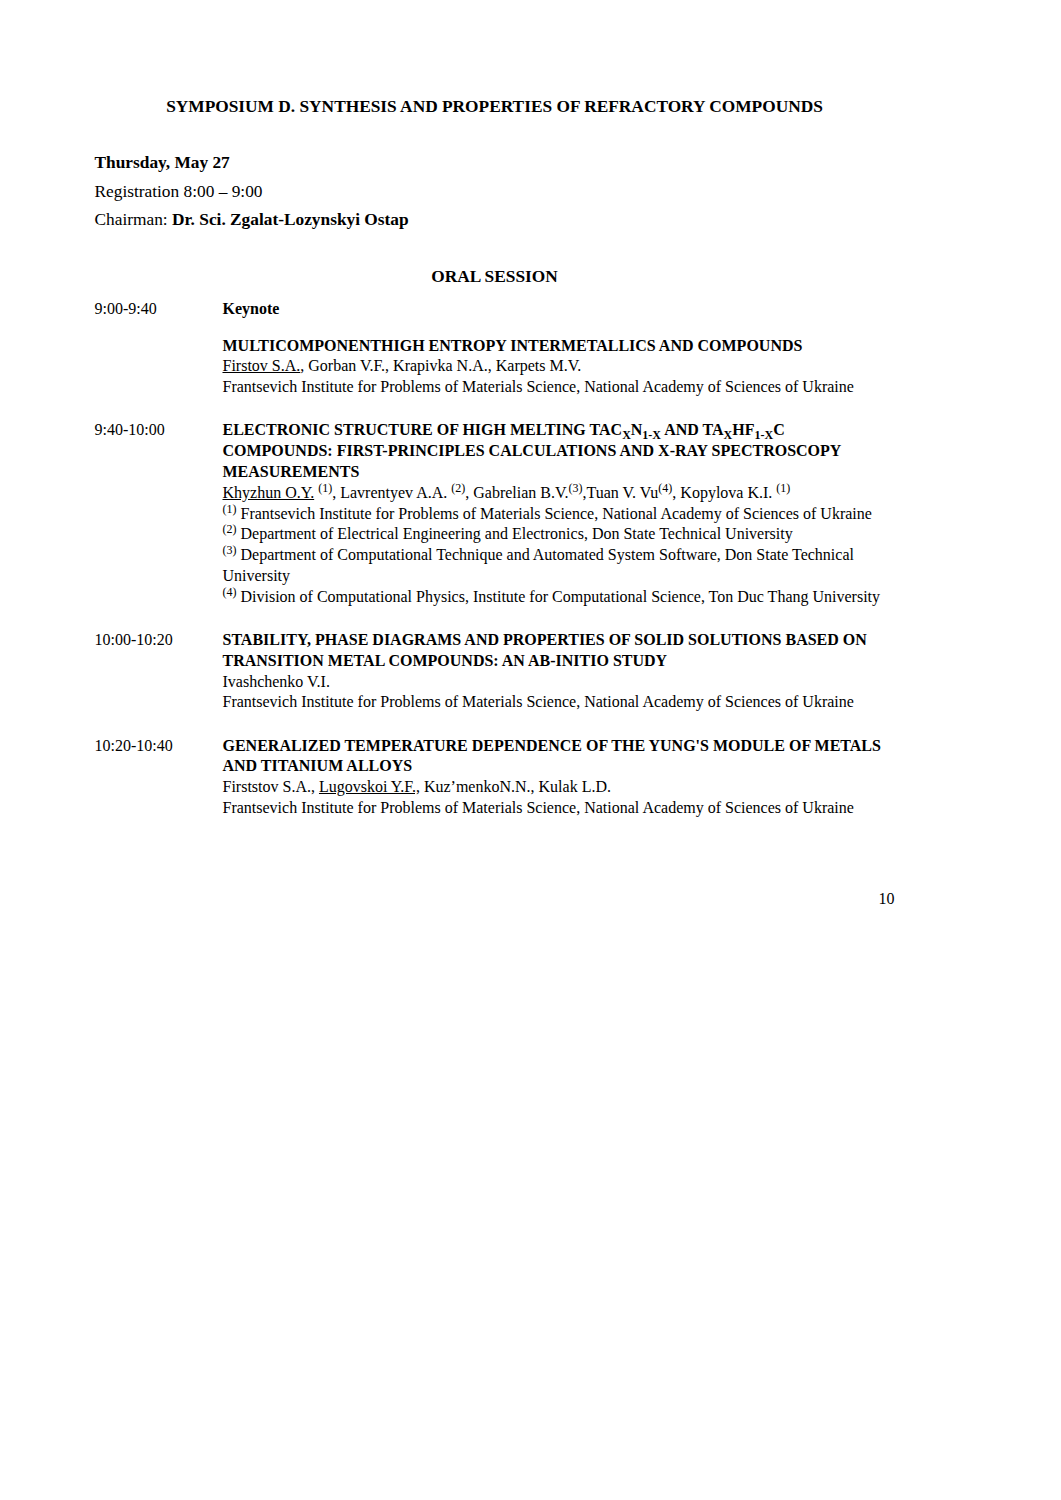Symposium D. Synthesis and Properties of Refractory Compounds
Thursday, May 27
Registration 8:00 – 9:00
Chairman: Dr. Sci. Zgalat-Lozynskyi Ostap
Oral Session
| 9:00-9:40 | Keynote MULTICOMPONENTHIGH ENTROPY INTERMETALLICS AND COMPOUNDS Firstov S.A. , Gorban V.F., Krapivka N.A., Karpets M.V. Frantsevich Institute for Problems of Materials Science, National Academy of Sciences of Ukraine |
| 9:40-10:00 | ELECTRONIC STRUCTURE OF HIGH MELTING TaC x N 1-x and Ta x Hf 1-x C COMPOUNDS: FIRST-PRINCIPLES CALCULATIONS AND X-RAY SPECTROSCOPY MEASUREMENTS Khyzhun O.Y. (1) , Lavrentyev A.A. (2) , Gabrelian B.V. (3) ,Tuan V. Vu (4) , Kopylova K.I. (1) (1) Frantsevich Institute for Problems of Materials Science, National Academy of Sciences of Ukraine (2) Department of Electrical Engineering and Electronics, Don State Technical University (3) Department of Computational Technique and Automated System Software, Don State Technical University (4) Division of Computational Physics, Institute for Computational Science, Ton Duc Thang University |
| 10:00-10:20 | STABILITY, PHASE DIAGRAMS AND PROPERTIES OF SOLID SOLUTIONS BASED ON TRANSITION METAL COMPOUNDS: AN AB-INITIO STUDY Ivashchenko V.I. Frantsevich Institute for Problems of Materials Science, National Academy of Sciences of Ukraine |
| 10:20-10:40 | GENERALIZED TEMPERATURE DEPENDENCE OF THE YUNG'S MODULE OF METALS AND TITANIUM ALLOYS Firststov S.A., Lugovskoi Y.F., Kuz’menkoN.N., Kulak L.D. Frantsevich Institute for Problems of Materials Science, National Academy of Sciences of Ukraine |
10